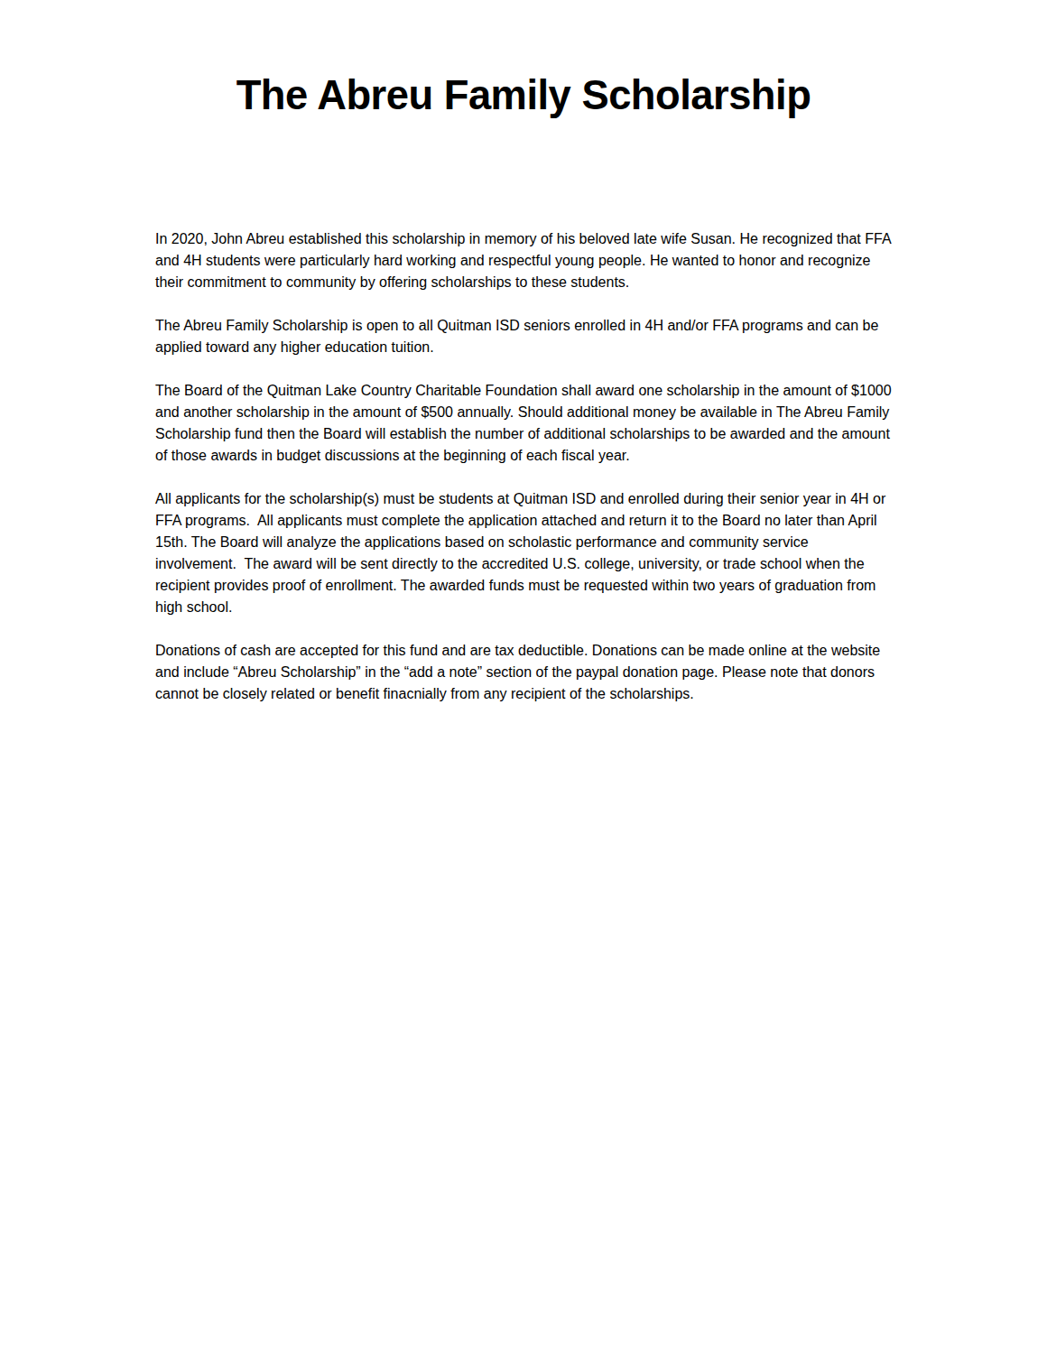The Abreu Family Scholarship
In 2020, John Abreu established this scholarship in memory of his beloved late wife Susan. He recognized that FFA and 4H students were particularly hard working and respectful young people. He wanted to honor and recognize their commitment to community by offering scholarships to these students.
The Abreu Family Scholarship is open to all Quitman ISD seniors enrolled in 4H and/or FFA programs and can be applied toward any higher education tuition.
The Board of the Quitman Lake Country Charitable Foundation shall award one scholarship in the amount of $1000 and another scholarship in the amount of $500 annually. Should additional money be available in The Abreu Family Scholarship fund then the Board will establish the number of additional scholarships to be awarded and the amount of those awards in budget discussions at the beginning of each fiscal year.
All applicants for the scholarship(s) must be students at Quitman ISD and enrolled during their senior year in 4H or FFA programs. All applicants must complete the application attached and return it to the Board no later than April 15th. The Board will analyze the applications based on scholastic performance and community service involvement. The award will be sent directly to the accredited U.S. college, university, or trade school when the recipient provides proof of enrollment. The awarded funds must be requested within two years of graduation from high school.
Donations of cash are accepted for this fund and are tax deductible. Donations can be made online at the website and include “Abreu Scholarship” in the “add a note” section of the paypal donation page. Please note that donors cannot be closely related or benefit finacnially from any recipient of the scholarships.